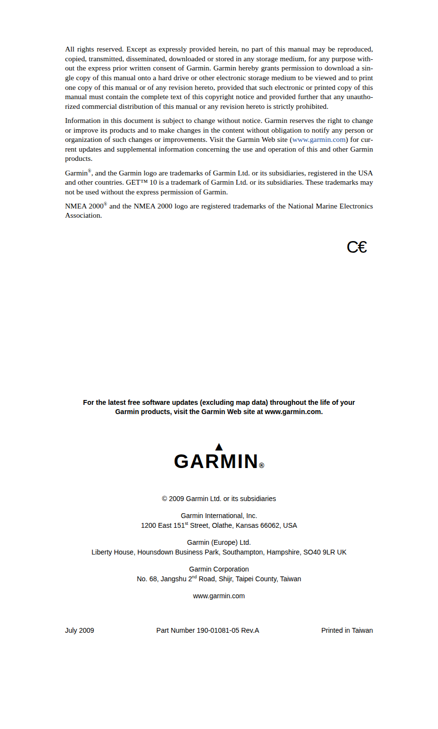All rights reserved. Except as expressly provided herein, no part of this manual may be reproduced, copied, transmitted, disseminated, downloaded or stored in any storage medium, for any purpose without the express prior written consent of Garmin. Garmin hereby grants permission to download a single copy of this manual onto a hard drive or other electronic storage medium to be viewed and to print one copy of this manual or of any revision hereto, provided that such electronic or printed copy of this manual must contain the complete text of this copyright notice and provided further that any unauthorized commercial distribution of this manual or any revision hereto is strictly prohibited.
Information in this document is subject to change without notice. Garmin reserves the right to change or improve its products and to make changes in the content without obligation to notify any person or organization of such changes or improvements. Visit the Garmin Web site (www.garmin.com) for current updates and supplemental information concerning the use and operation of this and other Garmin products.
Garmin®, and the Garmin logo are trademarks of Garmin Ltd. or its subsidiaries, registered in the USA and other countries. GET™ 10 is a trademark of Garmin Ltd. or its subsidiaries. These trademarks may not be used without the express permission of Garmin.
NMEA 2000® and the NMEA 2000 logo are registered trademarks of the National Marine Electronics Association.
C€
For the latest free software updates (excluding map data) throughout the life of your
Garmin products, visit the Garmin Web site at www.garmin.com.
▲
GARMIN®
© 2009 Garmin Ltd. or its subsidiaries
Garmin International, Inc.
1200 East 151st Street, Olathe, Kansas 66062, USA
Garmin (Europe) Ltd.
Liberty House, Hounsdown Business Park, Southampton, Hampshire, SO40 9LR UK
Garmin Corporation
No. 68, Jangshu 2nd Road, Shijr, Taipei County, Taiwan
www.garmin.com
July 2009
Part Number 190-01081-05 Rev.A
Printed in Taiwan